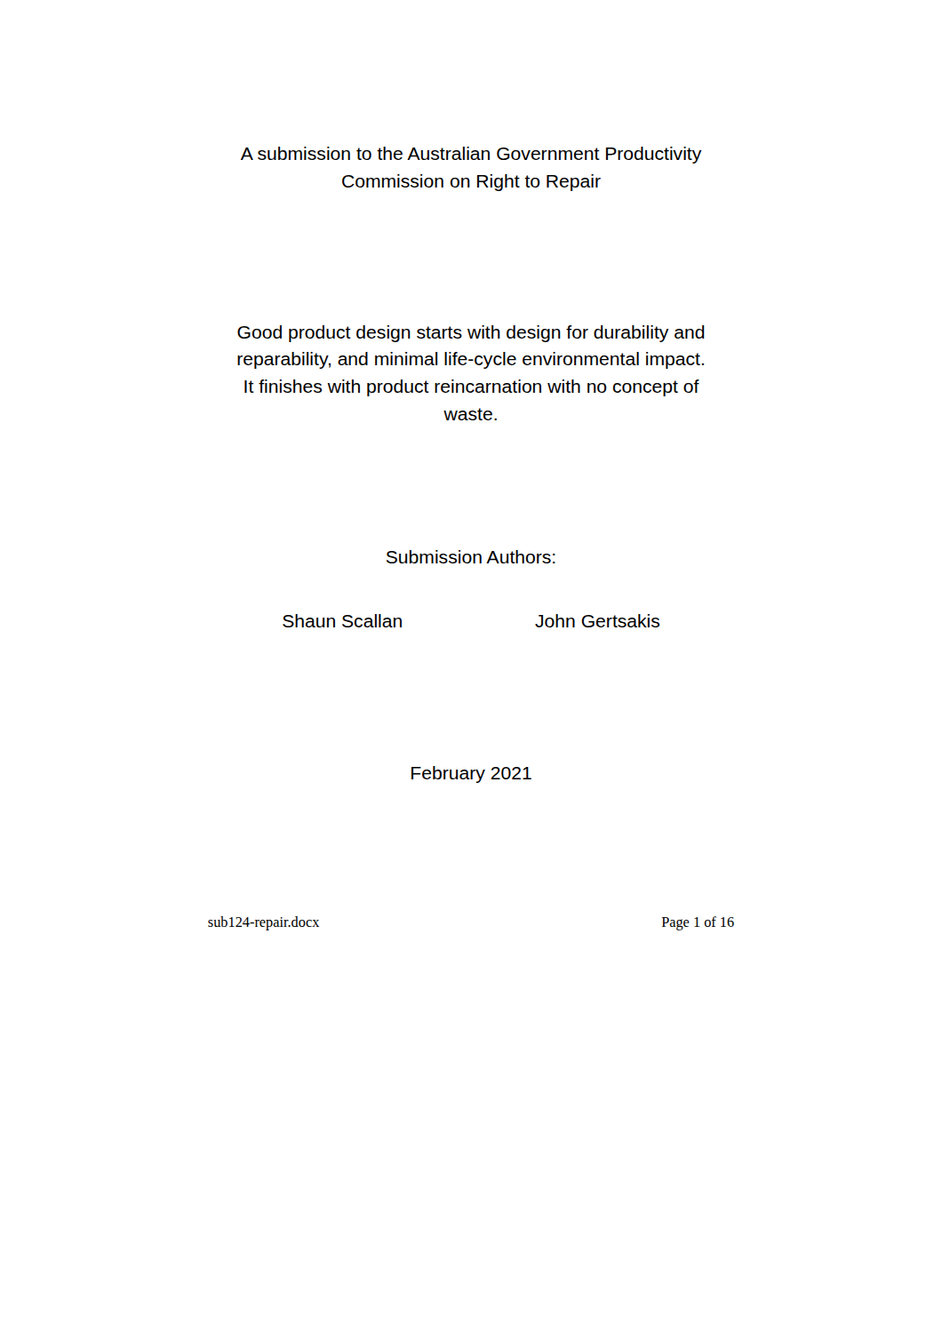A submission to the Australian Government Productivity Commission on Right to Repair
Good product design starts with design for durability and reparability, and minimal life-cycle environmental impact.
It finishes with product reincarnation with no concept of waste.
Submission Authors:
Shaun Scallan John Gertsakis
February 2021
sub124-repair.docx Page 1 of 16